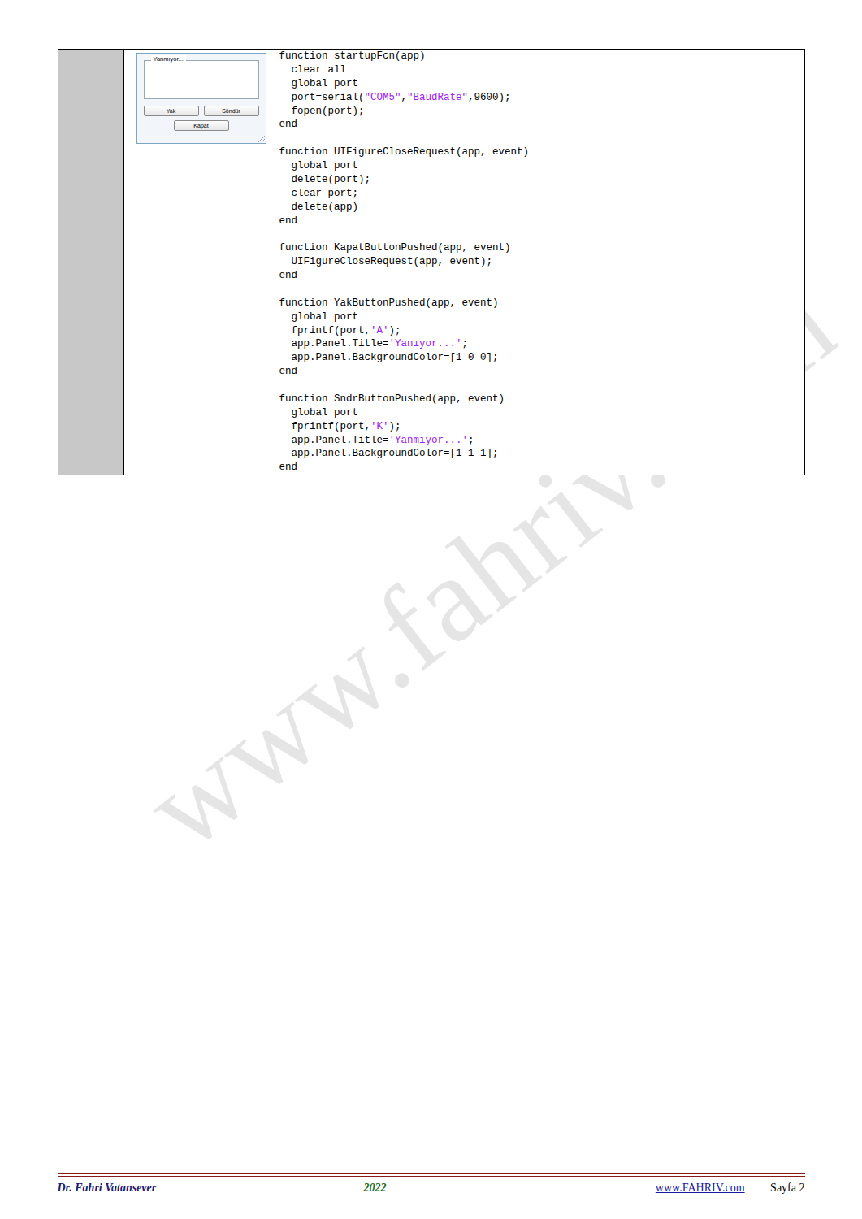| | Yanmıyor... Yak Söndür Kapat | function startupFcn(app) clear all global port port=serial( "COM5" , "BaudRate" ,9600); fopen(port); end function UIFigureCloseRequest(app, event) global port delete(port); clear port; delete(app) end function KapatButtonPushed(app, event) UIFigureCloseRequest(app, event); end function YakButtonPushed(app, event) global port fprintf(port, 'A' ); app.Panel.Title= 'Yanıyor...' ; app.Panel.BackgroundColor=[1 0 0]; end function SndrButtonPushed(app, event) global port fprintf(port, 'K' ); app.Panel.Title= 'Yanmıyor...' ; app.Panel.BackgroundColor=[1 1 1]; end |
www.fahriv.com
Dr. Fahri Vatansever
2022
www.FAHRIV.com Sayfa 2